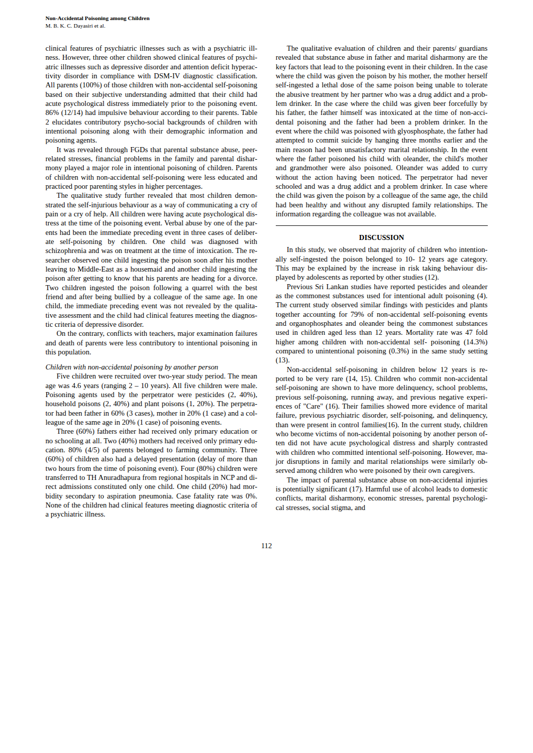Non-Accidental Poisoning among Children M. B. K. C. Dayasiri et al.
clinical features of psychiatric illnesses such as with a psychiatric illness. However, three other children showed clinical features of psychiatric illnesses such as depressive disorder and attention deficit hyperactivity disorder in compliance with DSM-IV diagnostic classification. All parents (100%) of those children with non-accidental self-poisoning based on their subjective understanding admitted that their child had acute psychological distress immediately prior to the poisoning event. 86% (12/14) had impulsive behaviour according to their parents. Table 2 elucidates contributory psycho-social backgrounds of children with intentional poisoning along with their demographic information and poisoning agents.
It was revealed through FGDs that parental substance abuse, peer-related stresses, financial problems in the family and parental disharmony played a major role in intentional poisoning of children. Parents of children with non-accidental self-poisoning were less educated and practiced poor parenting styles in higher percentages.
The qualitative study further revealed that most children demonstrated the self-injurious behaviour as a way of communicating a cry of pain or a cry of help. All children were having acute psychological distress at the time of the poisoning event. Verbal abuse by one of the parents had been the immediate preceding event in three cases of deliberate self-poisoning by children. One child was diagnosed with schizophrenia and was on treatment at the time of intoxication. The researcher observed one child ingesting the poison soon after his mother leaving to Middle-East as a housemaid and another child ingesting the poison after getting to know that his parents are heading for a divorce. Two children ingested the poison following a quarrel with the best friend and after being bullied by a colleague of the same age. In one child, the immediate preceding event was not revealed by the qualitative assessment and the child had clinical features meeting the diagnostic criteria of depressive disorder.
On the contrary, conflicts with teachers, major examination failures and death of parents were less contributory to intentional poisoning in this population.
Children with non-accidental poisoning by another person
Five children were recruited over two-year study period. The mean age was 4.6 years (ranging 2 – 10 years). All five children were male. Poisoning agents used by the perpetrator were pesticides (2, 40%), household poisons (2, 40%) and plant poisons (1, 20%). The perpetrator had been father in 60% (3 cases), mother in 20% (1 case) and a colleague of the same age in 20% (1 case) of poisoning events.
Three (60%) fathers either had received only primary education or no schooling at all. Two (40%) mothers had received only primary education. 80% (4/5) of parents belonged to farming community. Three (60%) of children also had a delayed presentation (delay of more than two hours from the time of poisoning event). Four (80%) children were transferred to TH Anuradhapura from regional hospitals in NCP and direct admissions constituted only one child. One child (20%) had morbidity secondary to aspiration pneumonia. Case fatality rate was 0%. None of the children had clinical features meeting diagnostic criteria of a psychiatric illness.
The qualitative evaluation of children and their parents/ guardians revealed that substance abuse in father and marital disharmony are the key factors that lead to the poisoning event in their children. In the case where the child was given the poison by his mother, the mother herself self-ingested a lethal dose of the same poison being unable to tolerate the abusive treatment by her partner who was a drug addict and a problem drinker. In the case where the child was given beer forcefully by his father, the father himself was intoxicated at the time of non-accidental poisoning and the father had been a problem drinker. In the event where the child was poisoned with glyosphosphate, the father had attempted to commit suicide by hanging three months earlier and the main reason had been unsatisfactory marital relationship. In the event where the father poisoned his child with oleander, the child's mother and grandmother were also poisoned. Oleander was added to curry without the action having been noticed. The perpetrator had never schooled and was a drug addict and a problem drinker. In case where the child was given the poison by a colleague of the same age, the child had been healthy and without any disrupted family relationships. The information regarding the colleague was not available.
DISCUSSION
In this study, we observed that majority of children who intentionally self-ingested the poison belonged to 10- 12 years age category. This may be explained by the increase in risk taking behaviour displayed by adolescents as reported by other studies (12).
Previous Sri Lankan studies have reported pesticides and oleander as the commonest substances used for intentional adult poisoning (4). The current study observed similar findings with pesticides and plants together accounting for 79% of non-accidental self-poisoning events and organophosphates and oleander being the commonest substances used in children aged less than 12 years. Mortality rate was 47 fold higher among children with non-accidental self- poisoning (14.3%) compared to unintentional poisoning (0.3%) in the same study setting (13).
Non-accidental self-poisoning in children below 12 years is reported to be very rare (14, 15). Children who commit non-accidental self-poisoning are shown to have more delinquency, school problems, previous self-poisoning, running away, and previous negative experiences of "Care" (16). Their families showed more evidence of marital failure, previous psychiatric disorder, self-poisoning, and delinquency, than were present in control families(16). In the current study, children who become victims of non-accidental poisoning by another person often did not have acute psychological distress and sharply contrasted with children who committed intentional self-poisoning. However, major disruptions in family and marital relationships were similarly observed among children who were poisoned by their own caregivers.
The impact of parental substance abuse on non-accidental injuries is potentially significant (17). Harmful use of alcohol leads to domestic conflicts, marital disharmony, economic stresses, parental psychological stresses, social stigma, and
112